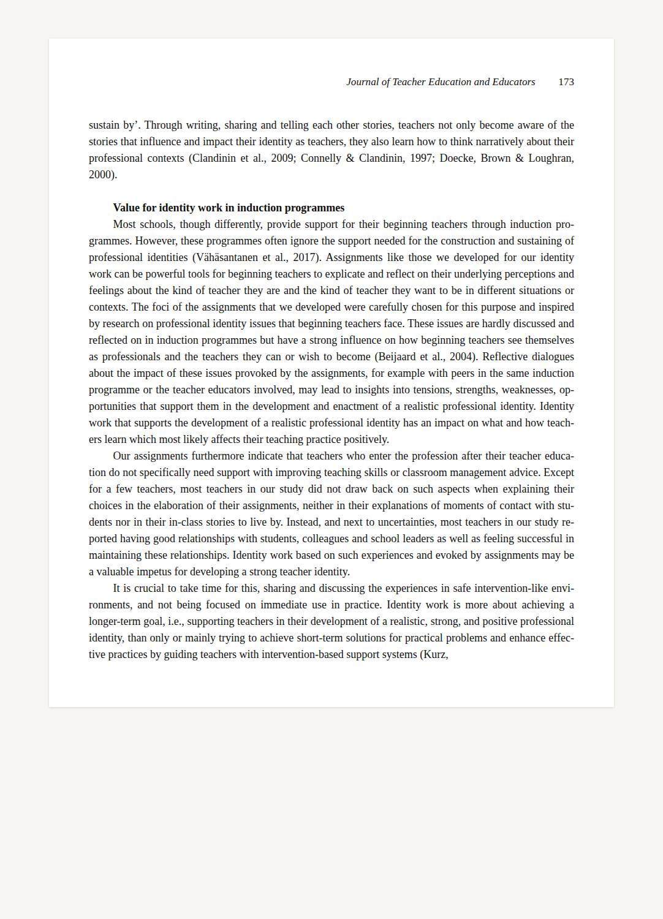Journal of Teacher Education and Educators 173
sustain by’. Through writing, sharing and telling each other stories, teachers not only become aware of the stories that influence and impact their identity as teachers, they also learn how to think narratively about their professional contexts (Clandinin et al., 2009; Connelly & Clandinin, 1997; Doecke, Brown & Loughran, 2000).
Value for identity work in induction programmes
Most schools, though differently, provide support for their beginning teachers through induction programmes. However, these programmes often ignore the support needed for the construction and sustaining of professional identities (Vähäsantanen et al., 2017). Assignments like those we developed for our identity work can be powerful tools for beginning teachers to explicate and reflect on their underlying perceptions and feelings about the kind of teacher they are and the kind of teacher they want to be in different situations or contexts. The foci of the assignments that we developed were carefully chosen for this purpose and inspired by research on professional identity issues that beginning teachers face. These issues are hardly discussed and reflected on in induction programmes but have a strong influence on how beginning teachers see themselves as professionals and the teachers they can or wish to become (Beijaard et al., 2004). Reflective dialogues about the impact of these issues provoked by the assignments, for example with peers in the same induction programme or the teacher educators involved, may lead to insights into tensions, strengths, weaknesses, opportunities that support them in the development and enactment of a realistic professional identity. Identity work that supports the development of a realistic professional identity has an impact on what and how teachers learn which most likely affects their teaching practice positively.
Our assignments furthermore indicate that teachers who enter the profession after their teacher education do not specifically need support with improving teaching skills or classroom management advice. Except for a few teachers, most teachers in our study did not draw back on such aspects when explaining their choices in the elaboration of their assignments, neither in their explanations of moments of contact with students nor in their in-class stories to live by. Instead, and next to uncertainties, most teachers in our study reported having good relationships with students, colleagues and school leaders as well as feeling successful in maintaining these relationships. Identity work based on such experiences and evoked by assignments may be a valuable impetus for developing a strong teacher identity.
It is crucial to take time for this, sharing and discussing the experiences in safe intervention-like environments, and not being focused on immediate use in practice. Identity work is more about achieving a longer-term goal, i.e., supporting teachers in their development of a realistic, strong, and positive professional identity, than only or mainly trying to achieve short-term solutions for practical problems and enhance effective practices by guiding teachers with intervention-based support systems (Kurz,